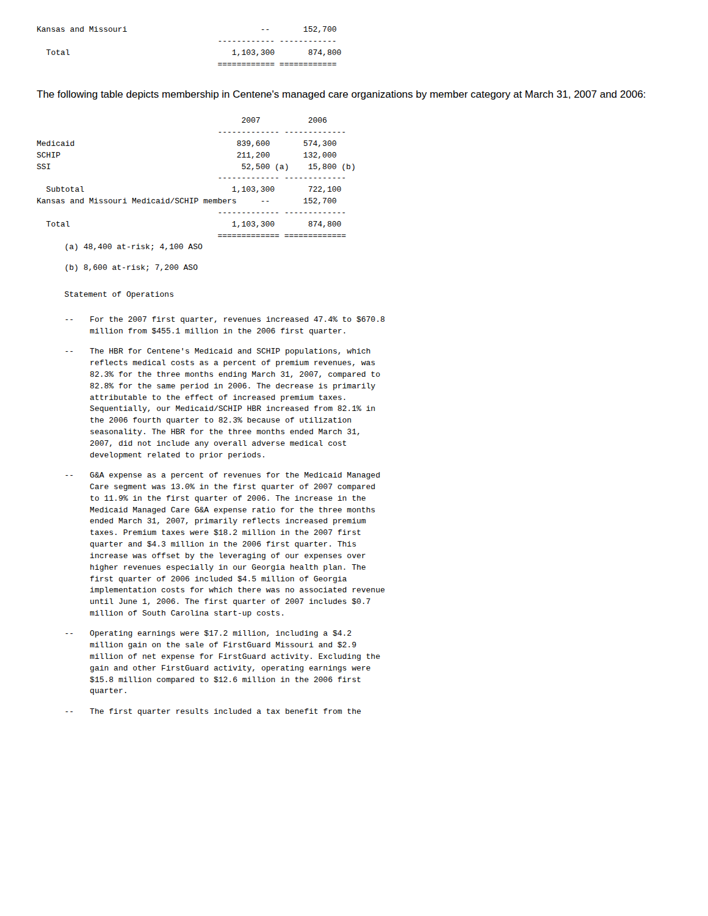Kansas and Missouri                            --       152,700
                                      ------------ ------------
  Total                                  1,103,300       874,800
                                      ============ ============
The following table depicts membership in Centene's managed care organizations by member category at March 31, 2007 and 2006:
                                           2007          2006
                                      ------------- -------------
Medicaid                                  839,600       574,300
SCHIP                                     211,200       132,000
SSI                                        52,500 (a)    15,800 (b)
                                      ------------- -------------
  Subtotal                               1,103,300       722,100
Kansas and Missouri Medicaid/SCHIP members     --       152,700
                                      ------------- -------------
  Total                                  1,103,300       874,800
                                      ============= =============
(a) 48,400 at-risk; 4,100 ASO
(b) 8,600 at-risk; 7,200 ASO
Statement of Operations
--
For the 2007 first quarter, revenues increased 47.4% to $670.8
million from $455.1 million in the 2006 first quarter.
--
The HBR for Centene's Medicaid and SCHIP populations, which
reflects medical costs as a percent of premium revenues, was
82.3% for the three months ending March 31, 2007, compared to
82.8% for the same period in 2006. The decrease is primarily
attributable to the effect of increased premium taxes.
Sequentially, our Medicaid/SCHIP HBR increased from 82.1% in
the 2006 fourth quarter to 82.3% because of utilization
seasonality. The HBR for the three months ended March 31,
2007, did not include any overall adverse medical cost
development related to prior periods.
--
G&A expense as a percent of revenues for the Medicaid Managed
Care segment was 13.0% in the first quarter of 2007 compared
to 11.9% in the first quarter of 2006. The increase in the
Medicaid Managed Care G&A expense ratio for the three months
ended March 31, 2007, primarily reflects increased premium
taxes. Premium taxes were $18.2 million in the 2007 first
quarter and $4.3 million in the 2006 first quarter. This
increase was offset by the leveraging of our expenses over
higher revenues especially in our Georgia health plan. The
first quarter of 2006 included $4.5 million of Georgia
implementation costs for which there was no associated revenue
until June 1, 2006. The first quarter of 2007 includes $0.7
million of South Carolina start-up costs.
--
Operating earnings were $17.2 million, including a $4.2
million gain on the sale of FirstGuard Missouri and $2.9
million of net expense for FirstGuard activity. Excluding the
gain and other FirstGuard activity, operating earnings were
$15.8 million compared to $12.6 million in the 2006 first
quarter.
--
The first quarter results included a tax benefit from the